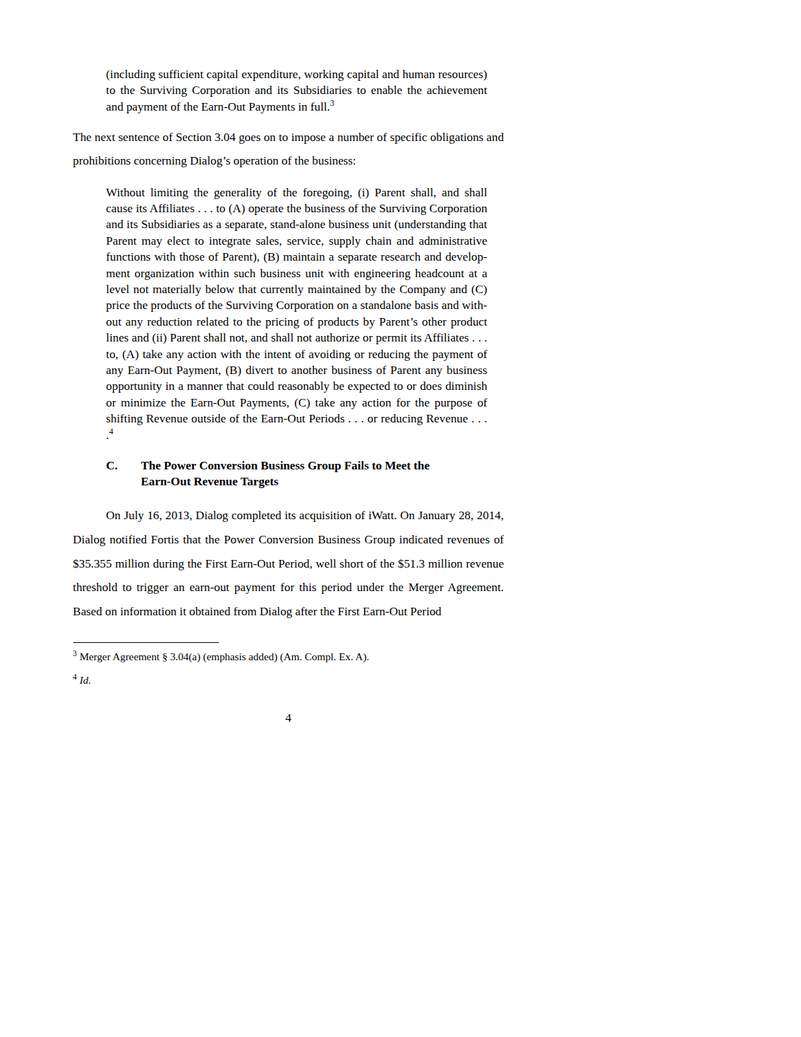(including sufficient capital expenditure, working capital and human resources) to the Surviving Corporation and its Subsidiaries to enable the achievement and payment of the Earn-Out Payments in full.3
The next sentence of Section 3.04 goes on to impose a number of specific obligations and prohibitions concerning Dialog’s operation of the business:
Without limiting the generality of the foregoing, (i) Parent shall, and shall cause its Affiliates . . . to (A) operate the business of the Surviving Corporation and its Subsidiaries as a separate, stand-alone business unit (understanding that Parent may elect to integrate sales, service, supply chain and administrative functions with those of Parent), (B) maintain a separate research and development organization within such business unit with engineering headcount at a level not materially below that currently maintained by the Company and (C) price the products of the Surviving Corporation on a standalone basis and without any reduction related to the pricing of products by Parent’s other product lines and (ii) Parent shall not, and shall not authorize or permit its Affiliates . . . to, (A) take any action with the intent of avoiding or reducing the payment of any Earn-Out Payment, (B) divert to another business of Parent any business opportunity in a manner that could reasonably be expected to or does diminish or minimize the Earn-Out Payments, (C) take any action for the purpose of shifting Revenue outside of the Earn-Out Periods . . . or reducing Revenue . . . .4
| C. | The Power Conversion Business Group Fails to Meet the Earn-Out Revenue Targets |
On July 16, 2013, Dialog completed its acquisition of iWatt. On January 28, 2014, Dialog notified Fortis that the Power Conversion Business Group indicated revenues of $35.355 million during the First Earn-Out Period, well short of the $51.3 million revenue threshold to trigger an earn-out payment for this period under the Merger Agreement. Based on information it obtained from Dialog after the First Earn-Out Period
3 Merger Agreement § 3.04(a) (emphasis added) (Am. Compl. Ex. A).
4 Id.
4